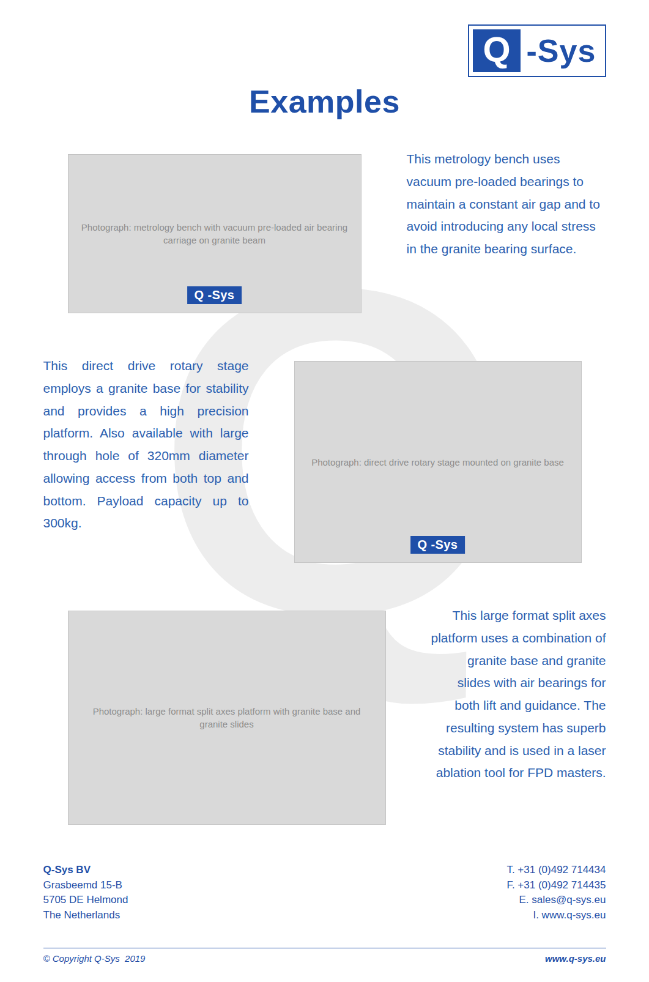Q
Q
-Sys
Examples
Photograph: metrology bench with vacuum pre-loaded air bearing carriage on granite beam
Q -Sys
This metrology bench uses vacuum pre-loaded bearings to maintain a constant air gap and to avoid introducing any local stress in the granite bearing surface.
Photograph: direct drive rotary stage mounted on granite base
Q -Sys
This direct drive rotary stage employs a granite base for stability and provides a high precision platform. Also available with large through hole of 320mm diameter allowing access from both top and bottom. Payload capacity up to 300kg.
Photograph: large format split axes platform with granite base and granite slides
This large format split axes platform uses a combination of granite base and granite slides with air bearings for both lift and guidance. The resulting system has superb stability and is used in a laser ablation tool for FPD masters.
Q-Sys BV
Grasbeemd 15-B
5705 DE Helmond
The Netherlands
T. +31 (0)492 714434
F. +31 (0)492 714435
E. sales@q-sys.eu
I. www.q-sys.eu
© Copyright Q-Sys 2019
www.q-sys.eu